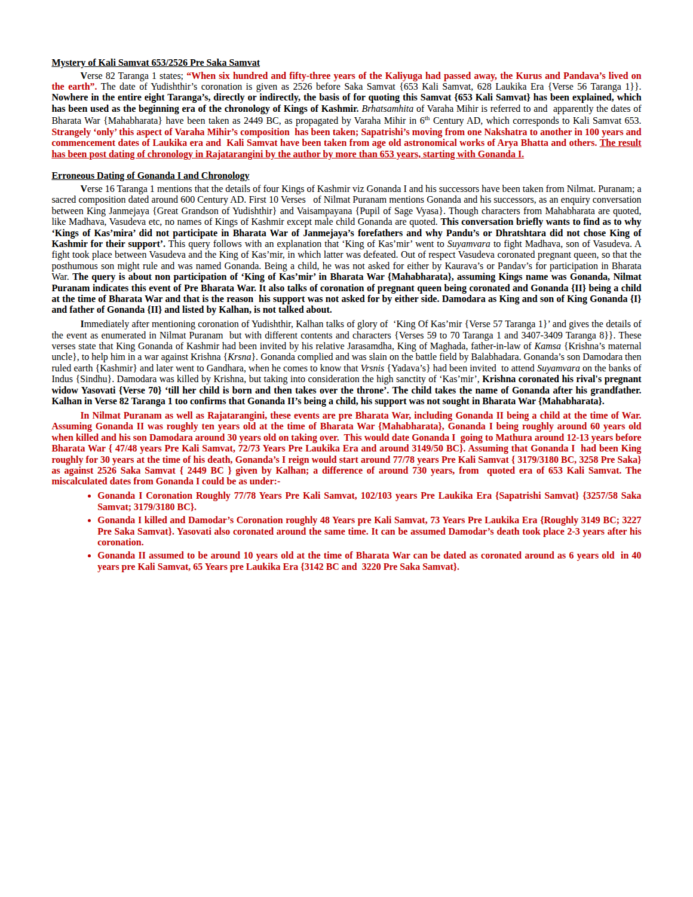Mystery of Kali Samvat 653/2526 Pre Saka Samvat
Verse 82 Taranga 1 states; “When six hundred and fifty-three years of the Kaliyuga had passed away, the Kurus and Pandava’s lived on the earth”. The date of Yudishthir’s coronation is given as 2526 before Saka Samvat {653 Kali Samvat, 628 Laukika Era {Verse 56 Taranga 1}}. Nowhere in the entire eight Taranga’s, directly or indirectly, the basis of for quoting this Samvat {653 Kali Samvat} has been explained, which has been used as the beginning era of the chronology of Kings of Kashmir. Brhatsamhita of Varaha Mihir is referred to and apparently the dates of Bharata War {Mahabharata} have been taken as 2449 BC, as propagated by Varaha Mihir in 6th Century AD, which corresponds to Kali Samvat 653. Strangely ‘only’ this aspect of Varaha Mihir’s composition has been taken; Sapatrishi’s moving from one Nakshatra to another in 100 years and commencement dates of Laukika era and Kali Samvat have been taken from age old astronomical works of Arya Bhatta and others. The result has been post dating of chronology in Rajatarangini by the author by more than 653 years, starting with Gonanda I.
Erroneous Dating of Gonanda I and Chronology
Verse 16 Taranga 1 mentions that the details of four Kings of Kashmir viz Gonanda I and his successors have been taken from Nilmat. Puranam; a sacred composition dated around 600 Century AD. First 10 Verses of Nilmat Puranam mentions Gonanda and his successors, as an enquiry conversation between King Janmejaya {Great Grandson of Yudishthir} and Vaisampayana {Pupil of Sage Vyasa}. Though characters from Mahabharata are quoted, like Madhava, Vasudeva etc, no names of Kings of Kashmir except male child Gonanda are quoted. This conversation briefly wants to find as to why ‘Kings of Kas’mira’ did not participate in Bharata War of Janmejaya’s forefathers and why Pandu’s or Dhratshtara did not chose King of Kashmir for their support’. This query follows with an explanation that ‘King of Kas’mir’ went to Suyamvara to fight Madhava, son of Vasudeva. A fight took place between Vasudeva and the King of Kas’mir, in which latter was defeated. Out of respect Vasudeva coronated pregnant queen, so that the posthumous son might rule and was named Gonanda. Being a child, he was not asked for either by Kaurava’s or Pandav’s for participation in Bharata War. The query is about non participation of ‘King of Kas’mir’ in Bharata War {Mahabharata}, assuming Kings name was Gonanda, Nilmat Puranam indicates this event of Pre Bharata War. It also talks of coronation of pregnant queen being coronated and Gonanda {II} being a child at the time of Bharata War and that is the reason his support was not asked for by either side. Damodara as King and son of King Gonanda {I} and father of Gonanda {II} and listed by Kalhan, is not talked about.
Immediately after mentioning coronation of Yudishthir, Kalhan talks of glory of ‘King Of Kas’mir {Verse 57 Taranga 1}’ and gives the details of the event as enumerated in Nilmat Puranam but with different contents and characters {Verses 59 to 70 Taranga 1 and 3407-3409 Taranga 8}}. These verses state that King Gonanda of Kashmir had been invited by his relative Jarasamdha, King of Maghada, father-in-law of Kamsa {Krishna’s maternal uncle}, to help him in a war against Krishna {Krsna}. Gonanda complied and was slain on the battle field by Balabhadara. Gonanda’s son Damodara then ruled earth {Kashmir} and later went to Gandhara, when he comes to know that Vrsnis {Yadava’s} had been invited to attend Suyamvara on the banks of Indus {Sindhu}. Damodara was killed by Krishna, but taking into consideration the high sanctity of ‘Kas’mir’, Krishna coronated his rival's pregnant widow Yasovati {Verse 70} ‘till her child is born and then takes over the throne’. The child takes the name of Gonanda after his grandfather. Kalhan in Verse 82 Taranga 1 too confirms that Gonanda II’s being a child, his support was not sought in Bharata War {Mahabharata}.
In Nilmat Puranam as well as Rajatarangini, these events are pre Bharata War, including Gonanda II being a child at the time of War. Assuming Gonanda II was roughly ten years old at the time of Bharata War {Mahabharata}, Gonanda I being roughly around 60 years old when killed and his son Damodara around 30 years old on taking over. This would date Gonanda I going to Mathura around 12-13 years before Bharata War { 47/48 years Pre Kali Samvat, 72/73 Years Pre Laukika Era and around 3149/50 BC}. Assuming that Gonanda I had been King roughly for 30 years at the time of his death, Gonanda’s I reign would start around 77/78 years Pre Kali Samvat { 3179/3180 BC, 3258 Pre Saka} as against 2526 Saka Samvat { 2449 BC } given by Kalhan; a difference of around 730 years, from quoted era of 653 Kali Samvat. The miscalculated dates from Gonanda I could be as under:-
Gonanda I Coronation Roughly 77/78 Years Pre Kali Samvat, 102/103 years Pre Laukika Era {Sapatrishi Samvat} {3257/58 Saka Samvat; 3179/3180 BC}.
Gonanda I killed and Damodar’s Coronation roughly 48 Years pre Kali Samvat, 73 Years Pre Laukika Era {Roughly 3149 BC; 3227 Pre Saka Samvat}. Yasovati also coronated around the same time. It can be assumed Damodar’s death took place 2-3 years after his coronation.
Gonanda II assumed to be around 10 years old at the time of Bharata War can be dated as coronated around as 6 years old in 40 years pre Kali Samvat, 65 Years pre Laukika Era {3142 BC and 3220 Pre Saka Samvat}.